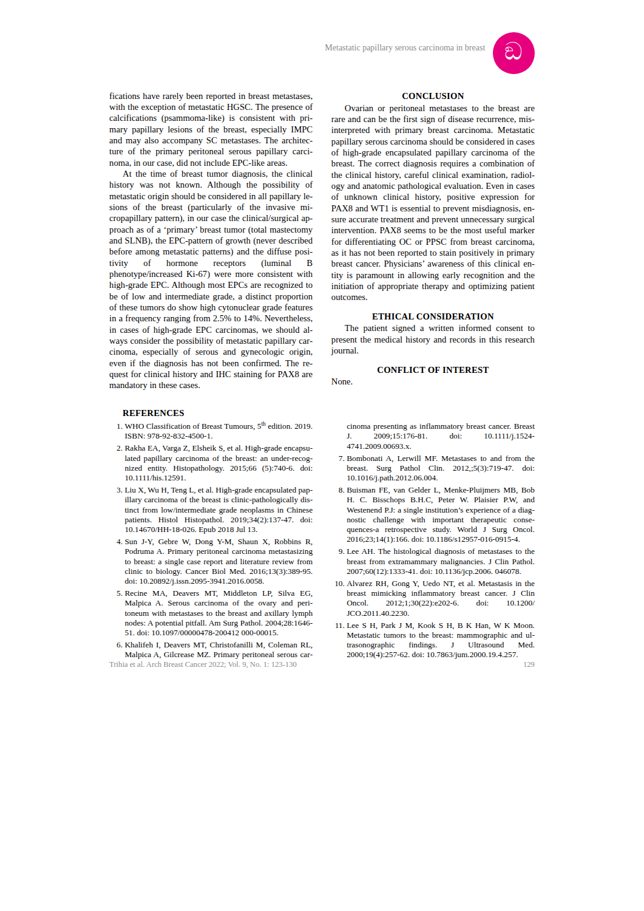Metastatic papillary serous carcinoma in breast
ඞ
fications have rarely been reported in breast metastases, with the exception of metastatic HGSC. The presence of calcifications (psammoma-like) is consistent with primary papillary lesions of the breast, especially IMPC and may also accompany SC metastases. The architecture of the primary peritoneal serous papillary carcinoma, in our case, did not include EPC-like areas.
At the time of breast tumor diagnosis, the clinical history was not known. Although the possibility of metastatic origin should be considered in all papillary lesions of the breast (particularly of the invasive micropapillary pattern), in our case the clinical/surgical approach as of a ‘primary’ breast tumor (total mastectomy and SLNB), the EPC-pattern of growth (never described before among metastatic patterns) and the diffuse positivity of hormone receptors (luminal B phenotype/increased Ki-67) were more consistent with high-grade EPC. Although most EPCs are recognized to be of low and intermediate grade, a distinct proportion of these tumors do show high cytonuclear grade features in a frequency ranging from 2.5% to 14%. Nevertheless, in cases of high-grade EPC carcinomas, we should always consider the possibility of metastatic papillary carcinoma, especially of serous and gynecologic origin, even if the diagnosis has not been confirmed. The request for clinical history and IHC staining for PAX8 are mandatory in these cases.
Conclusion
Ovarian or peritoneal metastases to the breast are rare and can be the first sign of disease recurrence, misinterpreted with primary breast carcinoma. Metastatic papillary serous carcinoma should be considered in cases of high-grade encapsulated papillary carcinoma of the breast. The correct diagnosis requires a combination of the clinical history, careful clinical examination, radiology and anatomic pathological evaluation. Even in cases of unknown clinical history, positive expression for PAX8 and WT1 is essential to prevent misdiagnosis, ensure accurate treatment and prevent unnecessary surgical intervention. PAX8 seems to be the most useful marker for differentiating OC or PPSC from breast carcinoma, as it has not been reported to stain positively in primary breast cancer. Physicians’ awareness of this clinical entity is paramount in allowing early recognition and the initiation of appropriate therapy and optimizing patient outcomes.
Ethical Consideration
The patient signed a written informed consent to present the medical history and records in this research journal.
Conflict of Interest
None.
REFERENCES
WHO Classification of Breast Tumours, 5th edition. 2019. ISBN: 978-92-832-4500-1.
Rakha EA, Varga Z, Elsheik S, et al. High-grade encapsulated papillary carcinoma of the breast: an under-recognized entity. Histopathology. 2015;66 (5):740-6. doi: 10.1111/his.12591.
Liu X, Wu H, Teng L, et al. High-grade encapsulated papillary carcinoma of the breast is clinic-pathologically distinct from low/intermediate grade neoplasms in Chinese patients. Histol Histopathol. 2019;34(2):137-47. doi: 10.14670/HH-18-026. Epub 2018 Jul 13.
Sun J-Y, Gebre W, Dong Y-M, Shaun X, Robbins R, Podruma A. Primary peritoneal carcinoma metastasizing to breast: a single case report and literature review from clinic to biology. Cancer Biol Med. 2016;13(3):389-95. doi: 10.20892/j.issn.2095-3941.2016.0058.
Recine MA, Deavers MT, Middleton LP, Silva EG, Malpica A. Serous carcinoma of the ovary and peritoneum with metastases to the breast and axillary lymph nodes: A potential pitfall. Am Surg Pathol. 2004;28:1646-51. doi: 10.1097/00000478-200412 000-00015.
Khalifeh I, Deavers MT, Christofanilli M, Coleman RL, Malpica A, Gilcrease MZ. Primary peritoneal serous carcinoma presenting as inflammatory breast cancer. Breast J. 2009;15:176-81. doi: 10.1111/j.1524-4741.2009.00693.x.
Bombonati A, Lerwill MF. Metastases to and from the breast. Surg Pathol Clin. 2012,;5(3):719-47. doi: 10.1016/j.path.2012.06.004.
Buisman FE, van Gelder L, Menke-Pluijmers MB, Bob H. C. Bisschops B.H.C, Peter W. Plaisier P.W, and Westenend P.J: a single institution’s experience of a diagnostic challenge with important therapeutic consequences-a retrospective study. World J Surg Oncol. 2016;23;14(1):166. doi: 10.1186/s12957-016-0915-4.
Lee AH. The histological diagnosis of metastases to the breast from extramammary malignancies. J Clin Pathol. 2007;60(12):1333-41. doi: 10.1136/jcp.2006. 046078.
Alvarez RH, Gong Y, Uedo NT, et al. Metastasis in the breast mimicking inflammatory breast cancer. J Clin Oncol. 2012;1;30(22):e202-6. doi: 10.1200/ JCO.2011.40.2230.
Lee S H, Park J M, Kook S H, B K Han, W K Moon. Metastatic tumors to the breast: mammographic and ultrasonographic findings. J Ultrasound Med. 2000;19(4):257-62. doi: 10.7863/jum.2000.19.4.257.
Trihia et al. Arch Breast Cancer 2022; Vol. 9, No. 1: 123-130
129